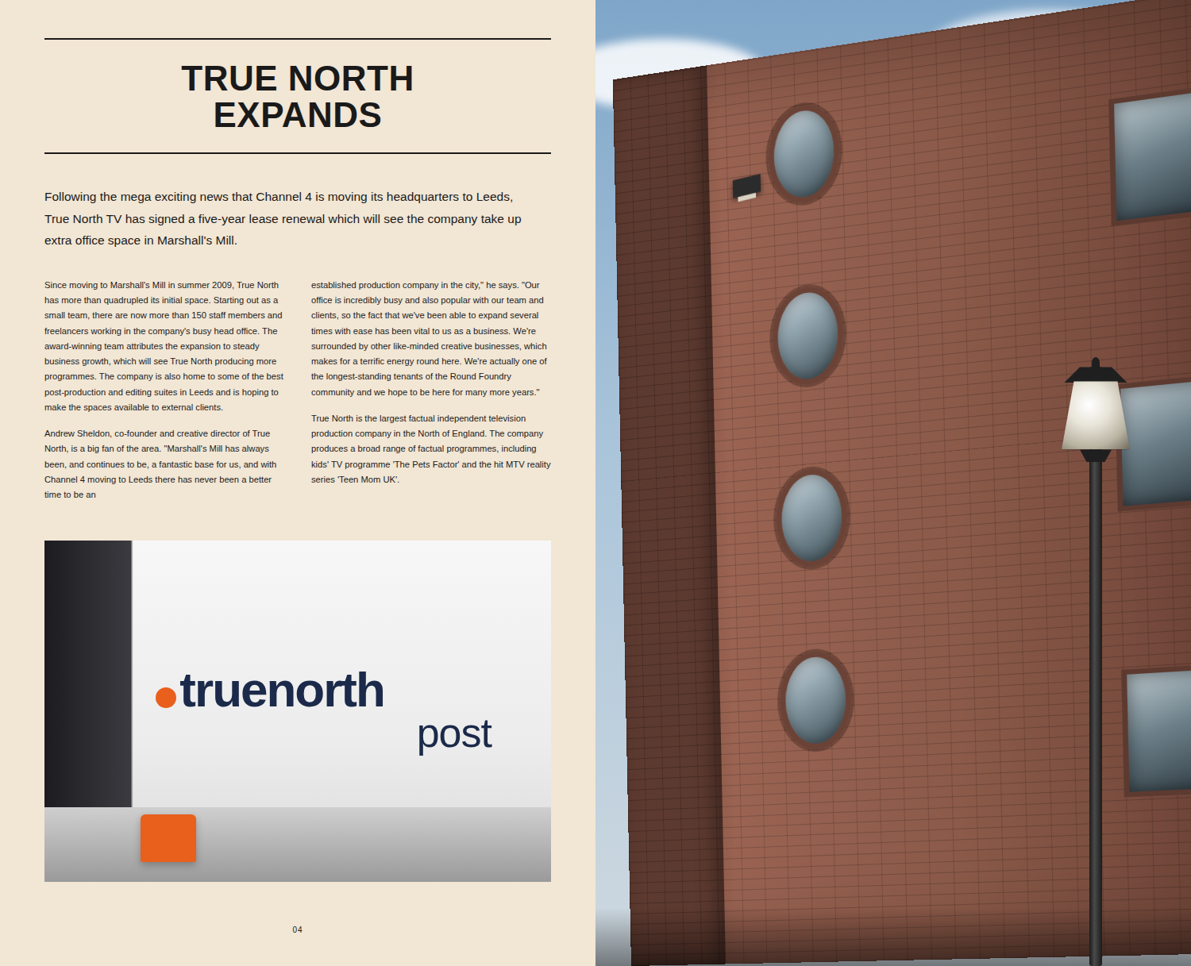TRUE NORTH
EXPANDS
Following the mega exciting news that Channel 4 is moving its headquarters to Leeds, True North TV has signed a five-year lease renewal which will see the company take up extra office space in Marshall's Mill.
Since moving to Marshall's Mill in summer 2009, True North has more than quadrupled its initial space. Starting out as a small team, there are now more than 150 staff members and freelancers working in the company's busy head office. The award-winning team attributes the expansion to steady business growth, which will see True North producing more programmes. The company is also home to some of the best post-production and editing suites in Leeds and is hoping to make the spaces available to external clients.
Andrew Sheldon, co-founder and creative director of True North, is a big fan of the area. "Marshall's Mill has always been, and continues to be, a fantastic base for us, and with Channel 4 moving to Leeds there has never been a better time to be an
established production company in the city," he says. "Our office is incredibly busy and also popular with our team and clients, so the fact that we've been able to expand several times with ease has been vital to us as a business. We're surrounded by other like-minded creative businesses, which makes for a terrific energy round here. We're actually one of the longest-standing tenants of the Round Foundry community and we hope to be here for many more years."
True North is the largest factual independent television production company in the North of England. The company produces a broad range of factual programmes, including kids' TV programme 'The Pets Factor' and the hit MTV reality series 'Teen Mom UK'.
truenorth
post
04